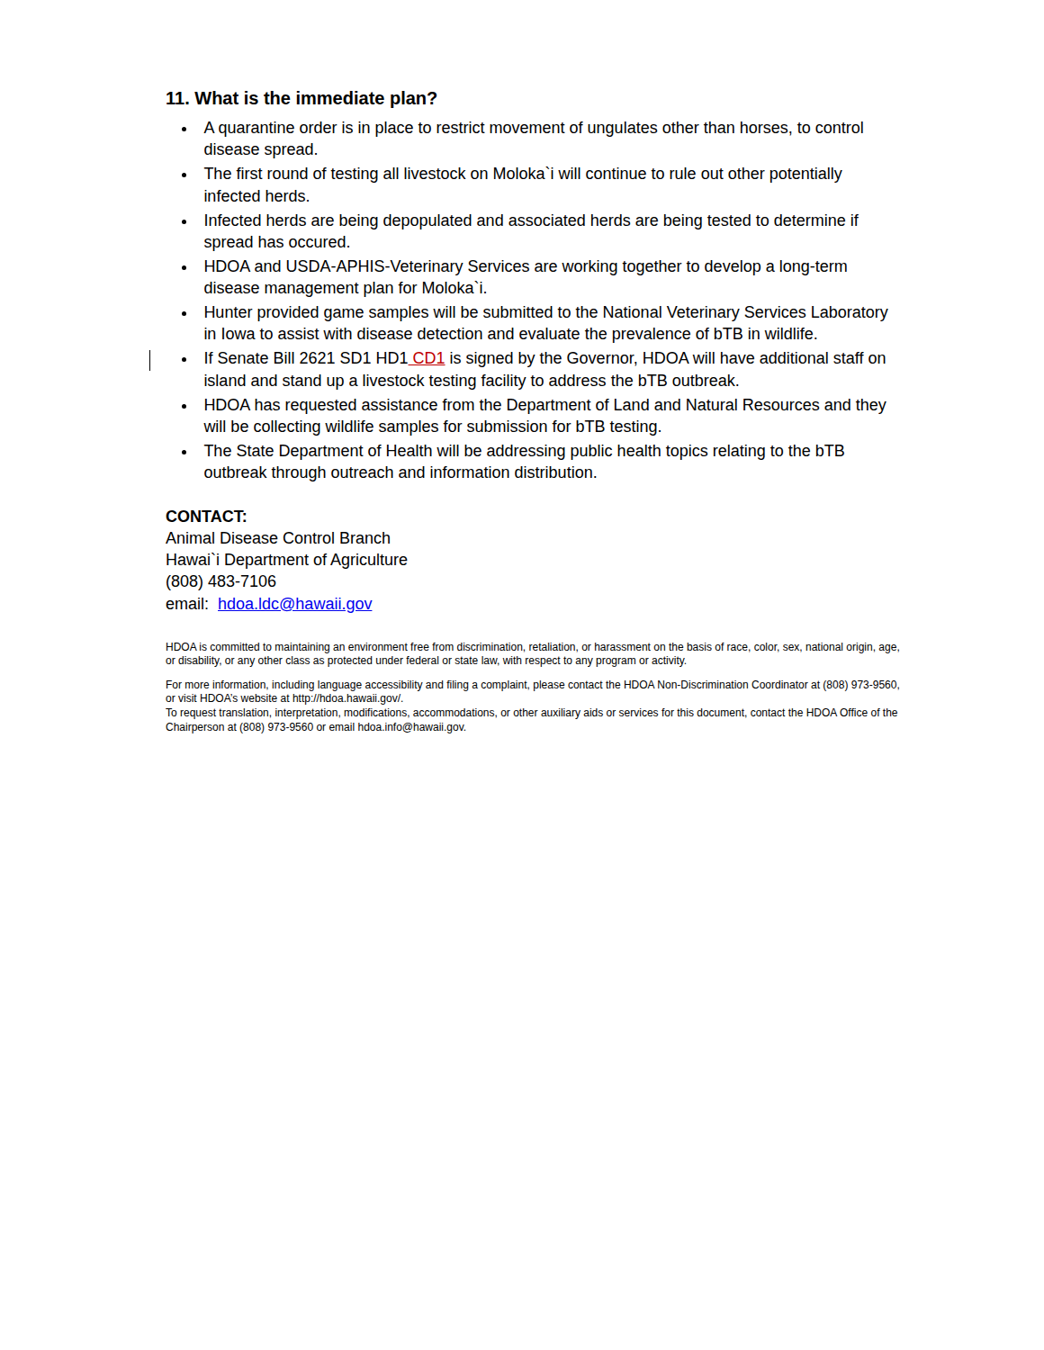11. What is the immediate plan?
A quarantine order is in place to restrict movement of ungulates other than horses, to control disease spread.
The first round of testing all livestock on Moloka`i will continue to rule out other potentially infected herds.
Infected herds are being depopulated and associated herds are being tested to determine if spread has occured.
HDOA and USDA-APHIS-Veterinary Services are working together to develop a long-term disease management plan for Moloka`i.
Hunter provided game samples will be submitted to the National Veterinary Services Laboratory in Iowa to assist with disease detection and evaluate the prevalence of bTB in wildlife.
If Senate Bill 2621 SD1 HD1 CD1 is signed by the Governor, HDOA will have additional staff on island and stand up a livestock testing facility to address the bTB outbreak.
HDOA has requested assistance from the Department of Land and Natural Resources and they will be collecting wildlife samples for submission for bTB testing.
The State Department of Health will be addressing public health topics relating to the bTB outbreak through outreach and information distribution.
CONTACT:
Animal Disease Control Branch
Hawai`i Department of Agriculture
(808) 483-7106
email: hdoa.ldc@hawaii.gov
HDOA is committed to maintaining an environment free from discrimination, retaliation, or harassment on the basis of race, color, sex, national origin, age, or disability, or any other class as protected under federal or state law, with respect to any program or activity.
For more information, including language accessibility and filing a complaint, please contact the HDOA Non-Discrimination Coordinator at (808) 973-9560, or visit HDOA’s website at http://hdoa.hawaii.gov/.
To request translation, interpretation, modifications, accommodations, or other auxiliary aids or services for this document, contact the HDOA Office of the Chairperson at (808) 973-9560 or email hdoa.info@hawaii.gov.